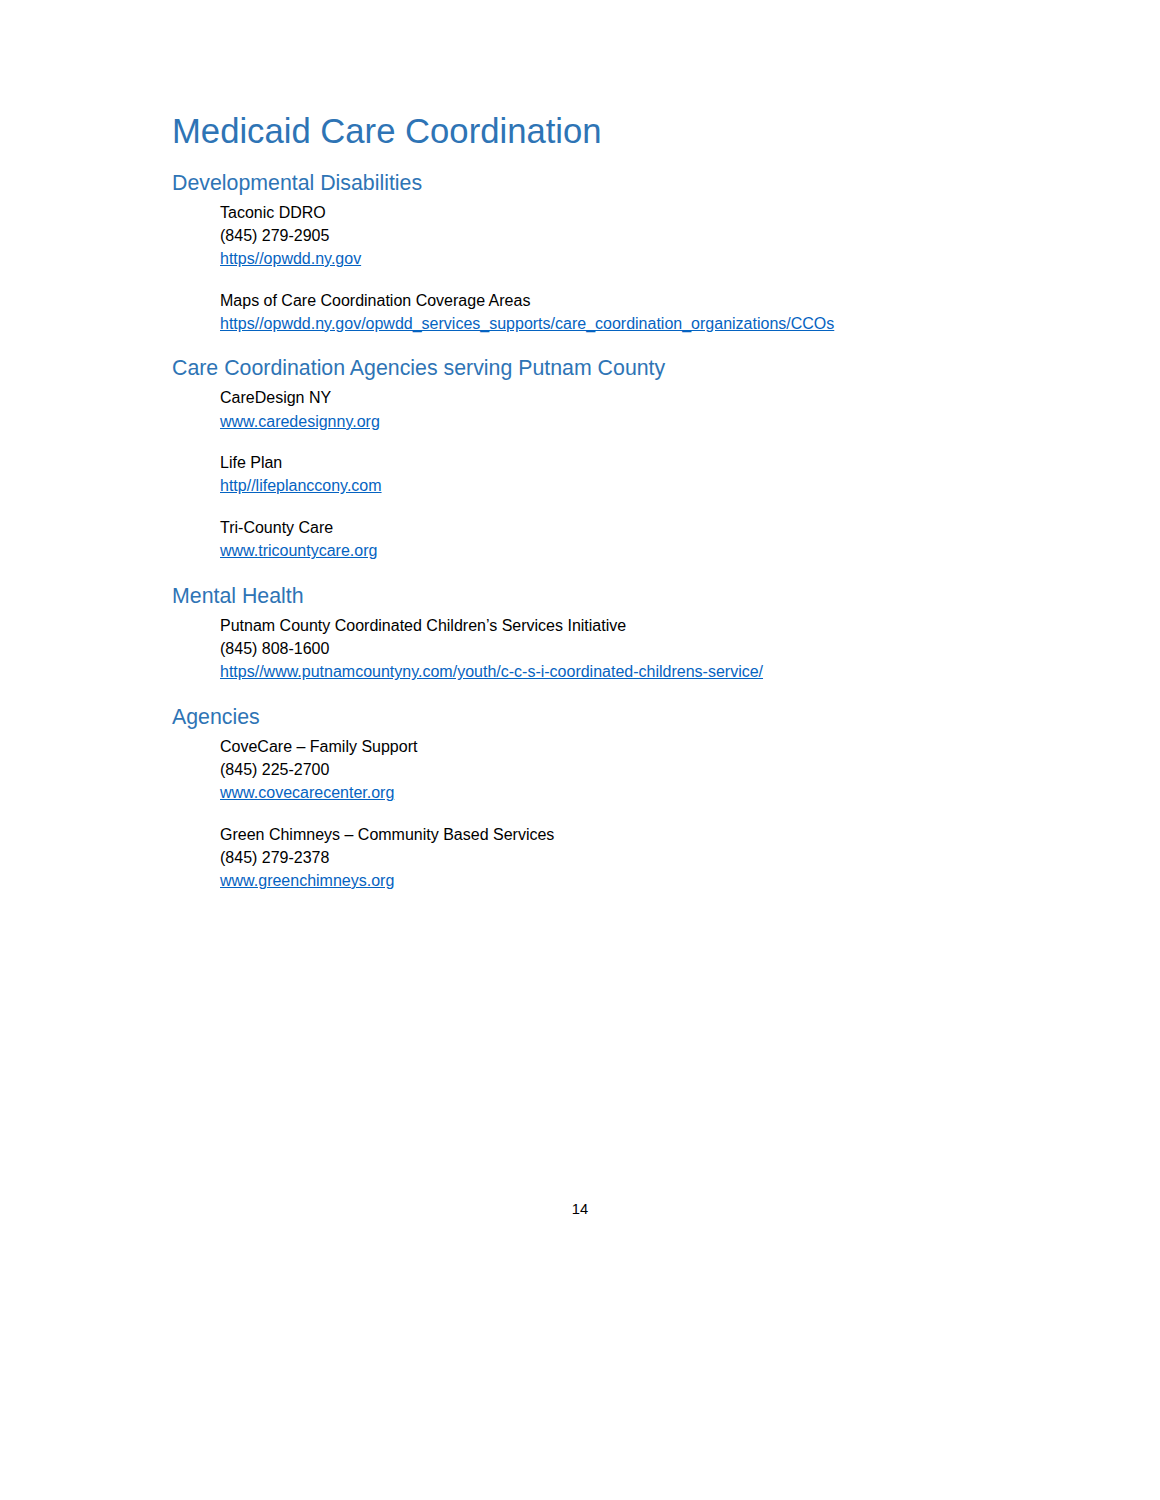Medicaid Care Coordination
Developmental Disabilities
Taconic DDRO
(845) 279-2905
https//opwdd.ny.gov
Maps of Care Coordination Coverage Areas
https//opwdd.ny.gov/opwdd_services_supports/care_coordination_organizations/CCOs
Care Coordination Agencies serving Putnam County
CareDesign NY
www.caredesignny.org
Life Plan
http//lifeplanccony.com
Tri-County Care
www.tricountycare.org
Mental Health
Putnam County Coordinated Children’s Services Initiative
(845) 808-1600
https//www.putnamcountyny.com/youth/c-c-s-i-coordinated-childrens-service/
Agencies
CoveCare – Family Support
(845) 225-2700
www.covecarecenter.org
Green Chimneys – Community Based Services
(845) 279-2378
www.greenchimneys.org
14